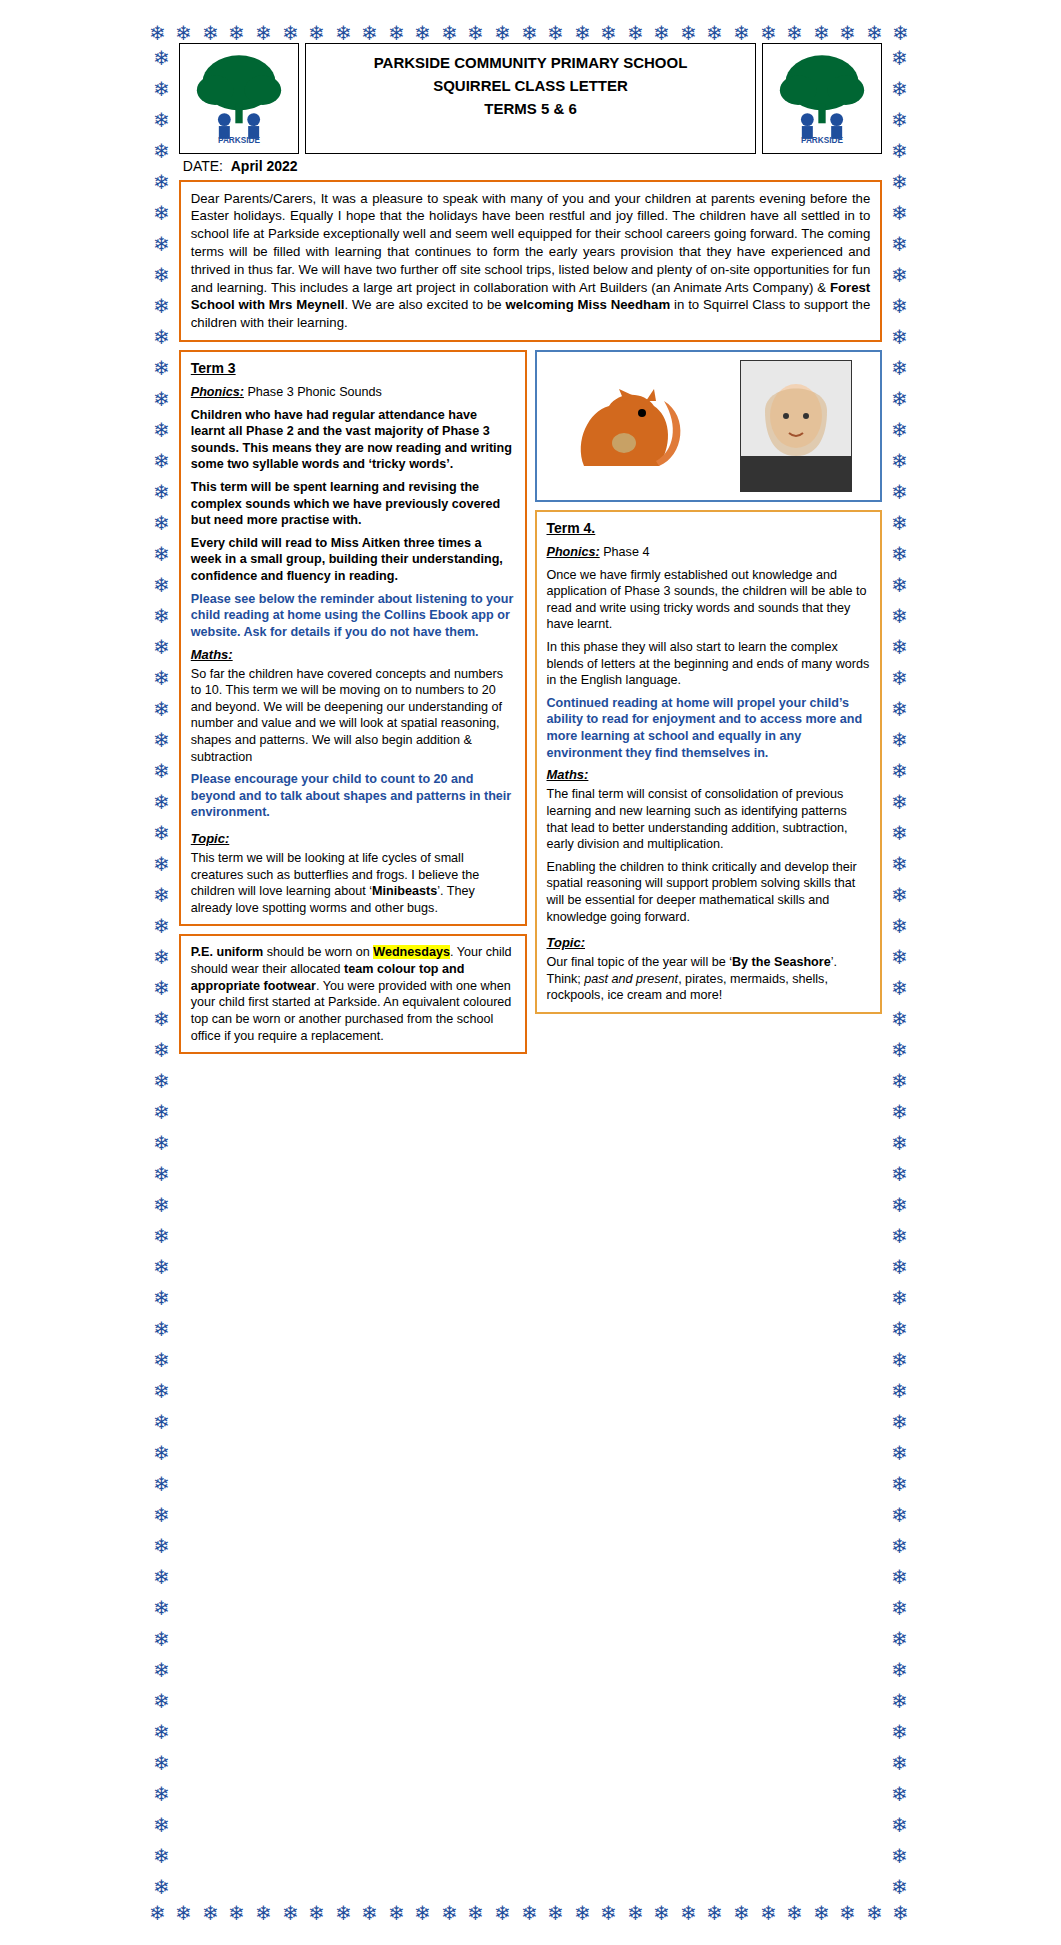❄ ❄ ❄ ❄ ❄ ❄ ❄ ❄ ❄ ❄ ❄ ❄ ❄ ❄ ❄ ❄ ❄ ❄ ❄ ❄ ❄ ❄ ❄ ❄ ❄ ❄ ❄ ❄ ❄ ❄ ❄ ❄
❄
❄
❄
❄
❄
❄
❄
❄
❄
❄
❄
❄
❄
❄
❄
❄
❄
❄
❄
❄
❄
❄
❄
❄
❄
❄
❄
❄
❄
❄
❄
❄
❄
❄
❄
❄
❄
❄
❄
❄
❄
❄
❄
❄
❄
❄
❄
❄
❄
❄
❄
❄
❄
❄
❄
❄
❄
❄
❄
❄
PARKSIDE COMMUNITY PRIMARY SCHOOL
SQUIRREL CLASS LETTER
TERMS 5 & 6
DATE: April 2022
Dear Parents/Carers, It was a pleasure to speak with many of you and your children at parents evening before the Easter holidays. Equally I hope that the holidays have been restful and joy filled. The children have all settled in to school life at Parkside exceptionally well and seem well equipped for their school careers going forward. The coming terms will be filled with learning that continues to form the early years provision that they have experienced and thrived in thus far. We will have two further off site school trips, listed below and plenty of on-site opportunities for fun and learning. This includes a large art project in collaboration with Art Builders (an Animate Arts Company) & Forest School with Mrs Meynell. We are also excited to be welcoming Miss Needham in to Squirrel Class to support the children with their learning.
Term 3
Phonics: Phase 3 Phonic Sounds
Children who have had regular attendance have learnt all Phase 2 and the vast majority of Phase 3 sounds. This means they are now reading and writing some two syllable words and ‘tricky words’.
This term will be spent learning and revising the complex sounds which we have previously covered but need more practise with.
Every child will read to Miss Aitken three times a week in a small group, building their understanding, confidence and fluency in reading.
Please see below the reminder about listening to your child reading at home using the Collins Ebook app or website. Ask for details if you do not have them.
Maths:
So far the children have covered concepts and numbers to 10. This term we will be moving on to numbers to 20 and beyond. We will be deepening our understanding of number and value and we will look at spatial reasoning, shapes and patterns. We will also begin addition & subtraction
Please encourage your child to count to 20 and beyond and to talk about shapes and patterns in their environment.
Topic:
This term we will be looking at life cycles of small creatures such as butterflies and frogs. I believe the children will love learning about ‘Minibeasts’. They already love spotting worms and other bugs.
P.E. uniform should be worn on Wednesdays. Your child should wear their allocated team colour top and appropriate footwear. You were provided with one when your child first started at Parkside. An equivalent coloured top can be worn or another purchased from the school office if you require a replacement.
Term 4.
Phonics: Phase 4
Once we have firmly established out knowledge and application of Phase 3 sounds, the children will be able to read and write using tricky words and sounds that they have learnt.
In this phase they will also start to learn the complex blends of letters at the beginning and ends of many words in the English language.
Continued reading at home will propel your child’s ability to read for enjoyment and to access more and more learning at school and equally in any environment they find themselves in.
Maths:
The final term will consist of consolidation of previous learning and new learning such as identifying patterns that lead to better understanding addition, subtraction, early division and multiplication.
Enabling the children to think critically and develop their spatial reasoning will support problem solving skills that will be essential for deeper mathematical skills and knowledge going forward.
Topic:
Our final topic of the year will be ‘By the Seashore’. Think; past and present, pirates, mermaids, shells, rockpools, ice cream and more!
❄
❄
❄
❄
❄
❄
❄
❄
❄
❄
❄
❄
❄
❄
❄
❄
❄
❄
❄
❄
❄
❄
❄
❄
❄
❄
❄
❄
❄
❄
❄
❄
❄
❄
❄
❄
❄
❄
❄
❄
❄
❄
❄
❄
❄
❄
❄
❄
❄
❄
❄
❄
❄
❄
❄
❄
❄
❄
❄
❄
❄ ❄ ❄ ❄ ❄ ❄ ❄ ❄ ❄ ❄ ❄ ❄ ❄ ❄ ❄ ❄ ❄ ❄ ❄ ❄ ❄ ❄ ❄ ❄ ❄ ❄ ❄ ❄ ❄ ❄ ❄ ❄